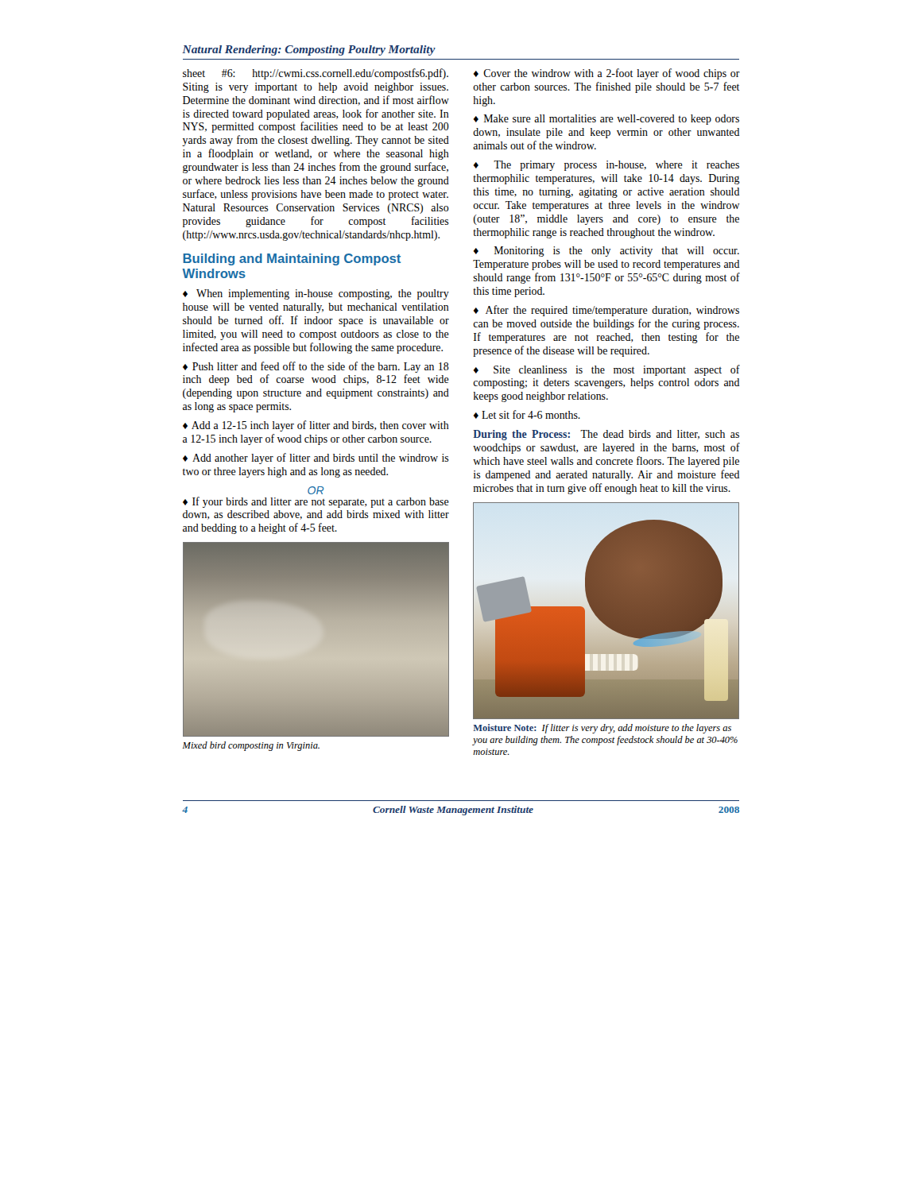Natural Rendering: Composting Poultry Mortality
sheet #6: http://cwmi.css.cornell.edu/compostfs6.pdf). Siting is very important to help avoid neighbor issues. Determine the dominant wind direction, and if most airflow is directed toward populated areas, look for another site. In NYS, permitted compost facilities need to be at least 200 yards away from the closest dwelling. They cannot be sited in a floodplain or wetland, or where the seasonal high groundwater is less than 24 inches from the ground surface, or where bedrock lies less than 24 inches below the ground surface, unless provisions have been made to protect water. Natural Resources Conservation Services (NRCS) also provides guidance for compost facilities (http://www.nrcs.usda.gov/technical/standards/nhcp.html).
Building and Maintaining Compost Windrows
When implementing in-house composting, the poultry house will be vented naturally, but mechanical ventilation should be turned off. If indoor space is unavailable or limited, you will need to compost outdoors as close to the infected area as possible but following the same procedure.
Push litter and feed off to the side of the barn. Lay an 18 inch deep bed of coarse wood chips, 8-12 feet wide (depending upon structure and equipment constraints) and as long as space permits.
Add a 12-15 inch layer of litter and birds, then cover with a 12-15 inch layer of wood chips or other carbon source.
Add another layer of litter and birds until the windrow is two or three layers high and as long as needed.
OR
If your birds and litter are not separate, put a carbon base down, as described above, and add birds mixed with litter and bedding to a height of 4-5 feet.
Mixed bird composting in Virginia.
Cover the windrow with a 2-foot layer of wood chips or other carbon sources. The finished pile should be 5-7 feet high.
Make sure all mortalities are well-covered to keep odors down, insulate pile and keep vermin or other unwanted animals out of the windrow.
The primary process in-house, where it reaches thermophilic temperatures, will take 10-14 days. During this time, no turning, agitating or active aeration should occur. Take temperatures at three levels in the windrow (outer 18”, middle layers and core) to ensure the thermophilic range is reached throughout the windrow.
Monitoring is the only activity that will occur. Temperature probes will be used to record temperatures and should range from 131°-150°F or 55°-65°C during most of this time period.
After the required time/temperature duration, windrows can be moved outside the buildings for the curing process. If temperatures are not reached, then testing for the presence of the disease will be required.
Site cleanliness is the most important aspect of composting; it deters scavengers, helps control odors and keeps good neighbor relations.
Let sit for 4-6 months.
During the Process: The dead birds and litter, such as woodchips or sawdust, are layered in the barns, most of which have steel walls and concrete floors. The layered pile is dampened and aerated naturally. Air and moisture feed microbes that in turn give off enough heat to kill the virus.
Moisture Note: If litter is very dry, add moisture to the layers as you are building them. The compost feedstock should be at 30-40% moisture.
4
Cornell Waste Management Institute
2008